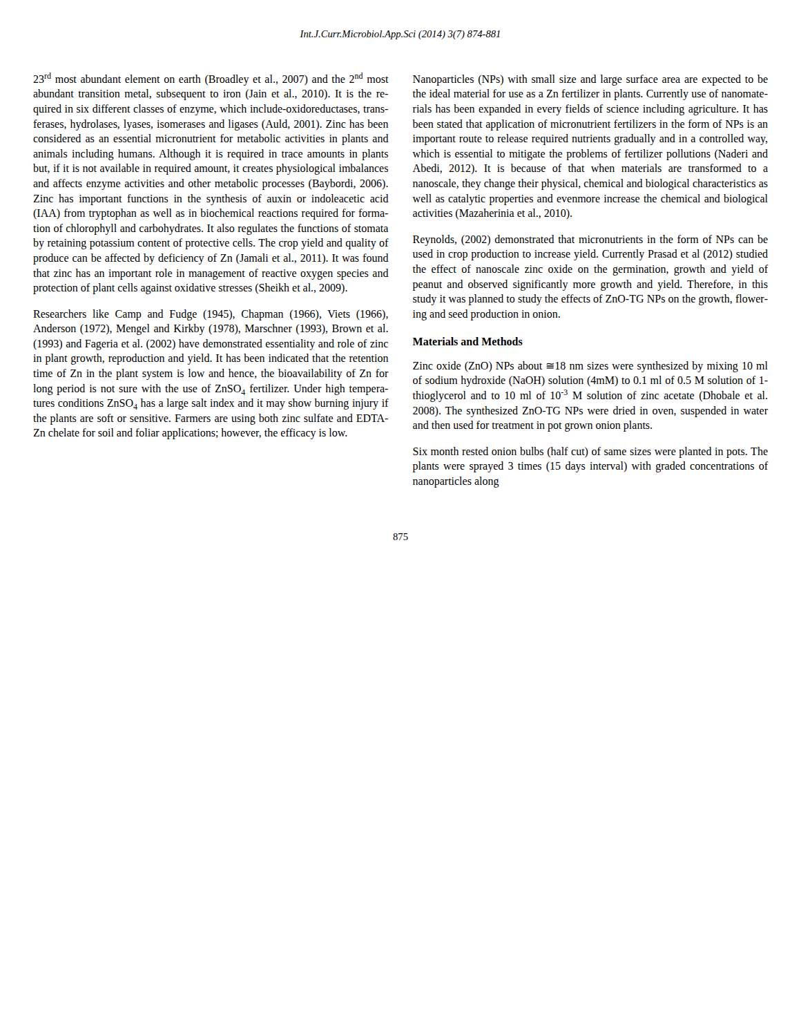Int.J.Curr.Microbiol.App.Sci (2014) 3(7) 874-881
23rd most abundant element on earth (Broadley et al., 2007) and the 2nd most abundant transition metal, subsequent to iron (Jain et al., 2010). It is the required in six different classes of enzyme, which include-oxidoreductases, transferases, hydrolases, lyases, isomerases and ligases (Auld, 2001). Zinc has been considered as an essential micronutrient for metabolic activities in plants and animals including humans. Although it is required in trace amounts in plants but, if it is not available in required amount, it creates physiological imbalances and affects enzyme activities and other metabolic processes (Baybordi, 2006). Zinc has important functions in the synthesis of auxin or indoleacetic acid (IAA) from tryptophan as well as in biochemical reactions required for formation of chlorophyll and carbohydrates. It also regulates the functions of stomata by retaining potassium content of protective cells. The crop yield and quality of produce can be affected by deficiency of Zn (Jamali et al., 2011). It was found that zinc has an important role in management of reactive oxygen species and protection of plant cells against oxidative stresses (Sheikh et al., 2009).
Researchers like Camp and Fudge (1945), Chapman (1966), Viets (1966), Anderson (1972), Mengel and Kirkby (1978), Marschner (1993), Brown et al. (1993) and Fageria et al. (2002) have demonstrated essentiality and role of zinc in plant growth, reproduction and yield. It has been indicated that the retention time of Zn in the plant system is low and hence, the bioavailability of Zn for long period is not sure with the use of ZnSO4 fertilizer. Under high temperatures conditions ZnSO4 has a large salt index and it may show burning injury if the plants are soft or sensitive. Farmers are using both zinc sulfate and EDTA-Zn chelate for soil and foliar applications; however, the efficacy is low.
Nanoparticles (NPs) with small size and large surface area are expected to be the ideal material for use as a Zn fertilizer in plants. Currently use of nanomaterials has been expanded in every fields of science including agriculture. It has been stated that application of micronutrient fertilizers in the form of NPs is an important route to release required nutrients gradually and in a controlled way, which is essential to mitigate the problems of fertilizer pollutions (Naderi and Abedi, 2012). It is because of that when materials are transformed to a nanoscale, they change their physical, chemical and biological characteristics as well as catalytic properties and evenmore increase the chemical and biological activities (Mazaherinia et al., 2010).
Reynolds, (2002) demonstrated that micronutrients in the form of NPs can be used in crop production to increase yield. Currently Prasad et al (2012) studied the effect of nanoscale zinc oxide on the germination, growth and yield of peanut and observed significantly more growth and yield. Therefore, in this study it was planned to study the effects of ZnO-TG NPs on the growth, flowering and seed production in onion.
Materials and Methods
Zinc oxide (ZnO) NPs about ≅18 nm sizes were synthesized by mixing 10 ml of sodium hydroxide (NaOH) solution (4mM) to 0.1 ml of 0.5 M solution of 1-thioglycerol and to 10 ml of 10-3 M solution of zinc acetate (Dhobale et al. 2008). The synthesized ZnO-TG NPs were dried in oven, suspended in water and then used for treatment in pot grown onion plants.
Six month rested onion bulbs (half cut) of same sizes were planted in pots. The plants were sprayed 3 times (15 days interval) with graded concentrations of nanoparticles along
875